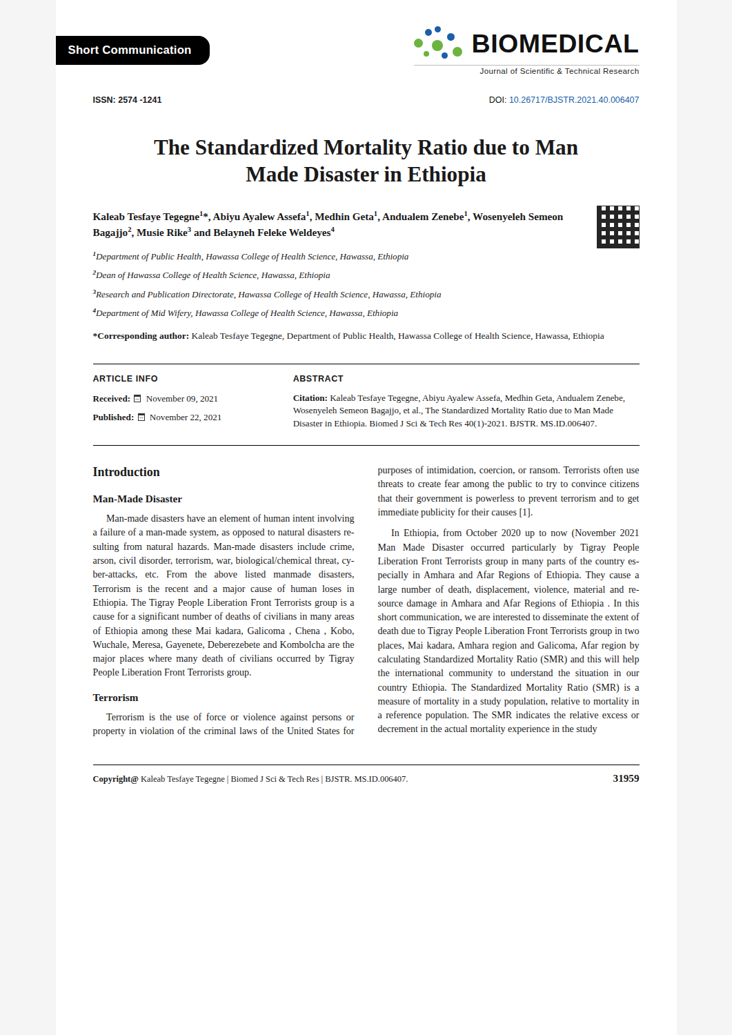Short Communication
BIOMEDICAL
Journal of Scientific & Technical Research
ISSN: 2574 -1241
DOI: 10.26717/BJSTR.2021.40.006407
The Standardized Mortality Ratio due to Man
Made Disaster in Ethiopia
Kaleab Tesfaye Tegegne1*, Abiyu Ayalew Assefa1, Medhin Geta1, Andualem Zenebe1, Wosenyeleh Semeon Bagajjo2, Musie Rike3 and Belayneh Feleke Weldeyes4
1Department of Public Health, Hawassa College of Health Science, Hawassa, Ethiopia
2Dean of Hawassa College of Health Science, Hawassa, Ethiopia
3Research and Publication Directorate, Hawassa College of Health Science, Hawassa, Ethiopia
4Department of Mid Wifery, Hawassa College of Health Science, Hawassa, Ethiopia
*Corresponding author: Kaleab Tesfaye Tegegne, Department of Public Health, Hawassa College of Health Science, Hawassa, Ethiopia
ARTICLE INFO
Received: November 09, 2021
Published: November 22, 2021
ABSTRACT
Citation: Kaleab Tesfaye Tegegne, Abiyu Ayalew Assefa, Medhin Geta, Andualem Zenebe, Wosenyeleh Semeon Bagajjo, et al., The Standardized Mortality Ratio due to Man Made Disaster in Ethiopia. Biomed J Sci & Tech Res 40(1)-2021. BJSTR. MS.ID.006407.
Introduction
Man-Made Disaster
Man-made disasters have an element of human intent involving a failure of a man-made system, as opposed to natural disasters resulting from natural hazards. Man-made disasters include crime, arson, civil disorder, terrorism, war, biological/chemical threat, cyber-attacks, etc. From the above listed manmade disasters, Terrorism is the recent and a major cause of human loses in Ethiopia. The Tigray People Liberation Front Terrorists group is a cause for a significant number of deaths of civilians in many areas of Ethiopia among these Mai kadara, Galicoma , Chena , Kobo, Wuchale, Meresa, Gayenete, Deberezebete and Kombolcha are the major places where many death of civilians occurred by Tigray People Liberation Front Terrorists group.
Terrorism
Terrorism is the use of force or violence against persons or property in violation of the criminal laws of the United States for purposes of intimidation, coercion, or ransom. Terrorists often use threats to create fear among the public to try to convince citizens that their government is powerless to prevent terrorism and to get immediate publicity for their causes [1].
In Ethiopia, from October 2020 up to now (November 2021 Man Made Disaster occurred particularly by Tigray People Liberation Front Terrorists group in many parts of the country especially in Amhara and Afar Regions of Ethiopia. They cause a large number of death, displacement, violence, material and resource damage in Amhara and Afar Regions of Ethiopia . In this short communication, we are interested to disseminate the extent of death due to Tigray People Liberation Front Terrorists group in two places, Mai kadara, Amhara region and Galicoma, Afar region by calculating Standardized Mortality Ratio (SMR) and this will help the international community to understand the situation in our country Ethiopia. The Standardized Mortality Ratio (SMR) is a measure of mortality in a study population, relative to mortality in a reference population. The SMR indicates the relative excess or decrement in the actual mortality experience in the study
Copyright@ Kaleab Tesfaye Tegegne | Biomed J Sci & Tech Res | BJSTR. MS.ID.006407.
31959